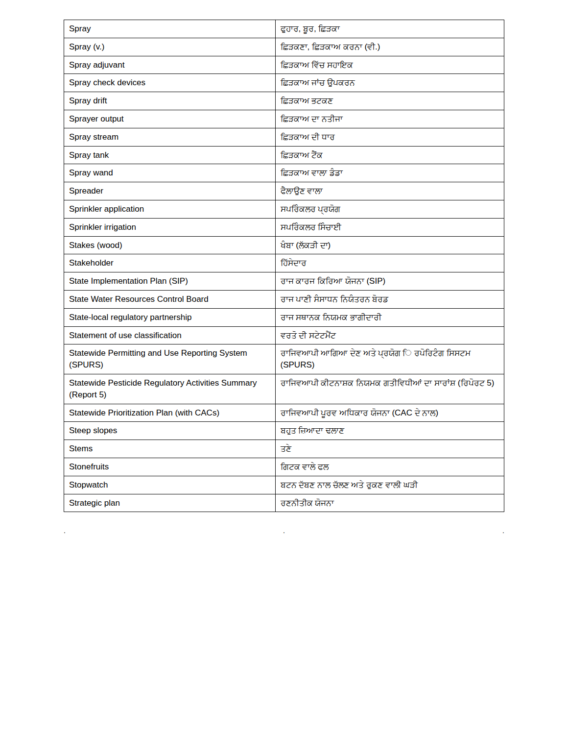| Spray | ਫੁਹਾਰ, ਬੂਰ, ਛਿੜਕਾ |
| Spray (v.) | ਛਿੜਕਣਾ, ਛਿੜਕਾਅ ਕਰਨਾ (ਵੀ.) |
| Spray adjuvant | ਛਿੜਕਾਅ ਵਿੱਚ ਸਹਾਇਕ |
| Spray check devices | ਛਿੜਕਾਅ ਜਾਂਚ ਉਪਕਰਨ |
| Spray drift | ਛਿੜਕਾਅ ਭਟਕਣ |
| Sprayer output | ਛਿੜਕਾਅ ਦਾ ਨਤੀਜਾ |
| Spray stream | ਛਿੜਕਾਅ ਦੀ ਧਾਰ |
| Spray tank | ਛਿੜਕਾਅ ਟੈਂਕ |
| Spray wand | ਛਿੜਕਾਅ ਵਾਲਾ ਡੰਡਾ |
| Spreader | ਫੈਲਾਉਣ ਵਾਲਾ |
| Sprinkler application | ਸਪਰਿੰਕਲਰ ਪ੍ਰਯੋਗ |
| Sprinkler irrigation | ਸਪਰਿੰਕਲਰ ਸਿੰਚਾਈ |
| Stakes (wood) | ਖੰਬਾ (ਲੱਕੜੀ ਦਾ) |
| Stakeholder | ਹਿੱਸੇਦਾਰ |
| State Implementation Plan (SIP) | ਰਾਜ ਕਾਰਜ ਕਿਰਿਆ ਯੋਜਨਾ (SIP) |
| State Water Resources Control Board | ਰਾਜ ਪਾਣੀ ਸੰਸਾਧਨ ਨਿਯੰਤਰਨ ਬੋਰਡ |
| State-local regulatory partnership | ਰਾਜ ਸਥਾਨਕ ਨਿਯਮਕ ਭਾਗੀਦਾਰੀ |
| Statement of use classification | ਵਰਤੋ ਦੀ ਸਟੇਟਮੈਂਟ |
| Statewide Permitting and Use Reporting System (SPURS) | ਰਾਜਿਵਆਪੀ ਆਗਿਆ ਦੇਣ ਅਤੇ ਪ੍ਰਯੋਗ ਿ ਰਪੋਰਿਟੰਗ ਸਿਸਟਮ (SPURS) |
| Statewide Pesticide Regulatory Activities Summary (Report 5) | ਰਾਜਿਵਆਪੀ ਕੀਟਨਾਸ਼ਕ ਨਿਯਮਕ ਗਤੀਵਿਧੀਆਂ ਦਾ ਸਾਰਾਂਸ਼ (ਰਿਪੋਰਟ 5) |
| Statewide Prioritization Plan (with CACs) | ਰਾਜਿਵਆਪੀ ਪੂਰਵ ਅਧਿਕਾਰ ਯੋਜਨਾ (CAC ਦੇ ਨਾਲ) |
| Steep slopes | ਬਹੁਤ ਜ਼ਿਆਦਾ ਢਲਾਣ |
| Stems | ਤਣੇ |
| Stonefruits | ਗਿਟਕ ਵਾਲੇ ਫਲ |
| Stopwatch | ਬਟਨ ਦੱਬਣ ਨਾਲ ਚੱਲਣ ਅਤੇ ਰੁਕਣ ਵਾਲੀ ਘੜੀ |
| Strategic plan | ਰਣਨੀਤੀਕ ਯੋਜਨਾ |
. . .